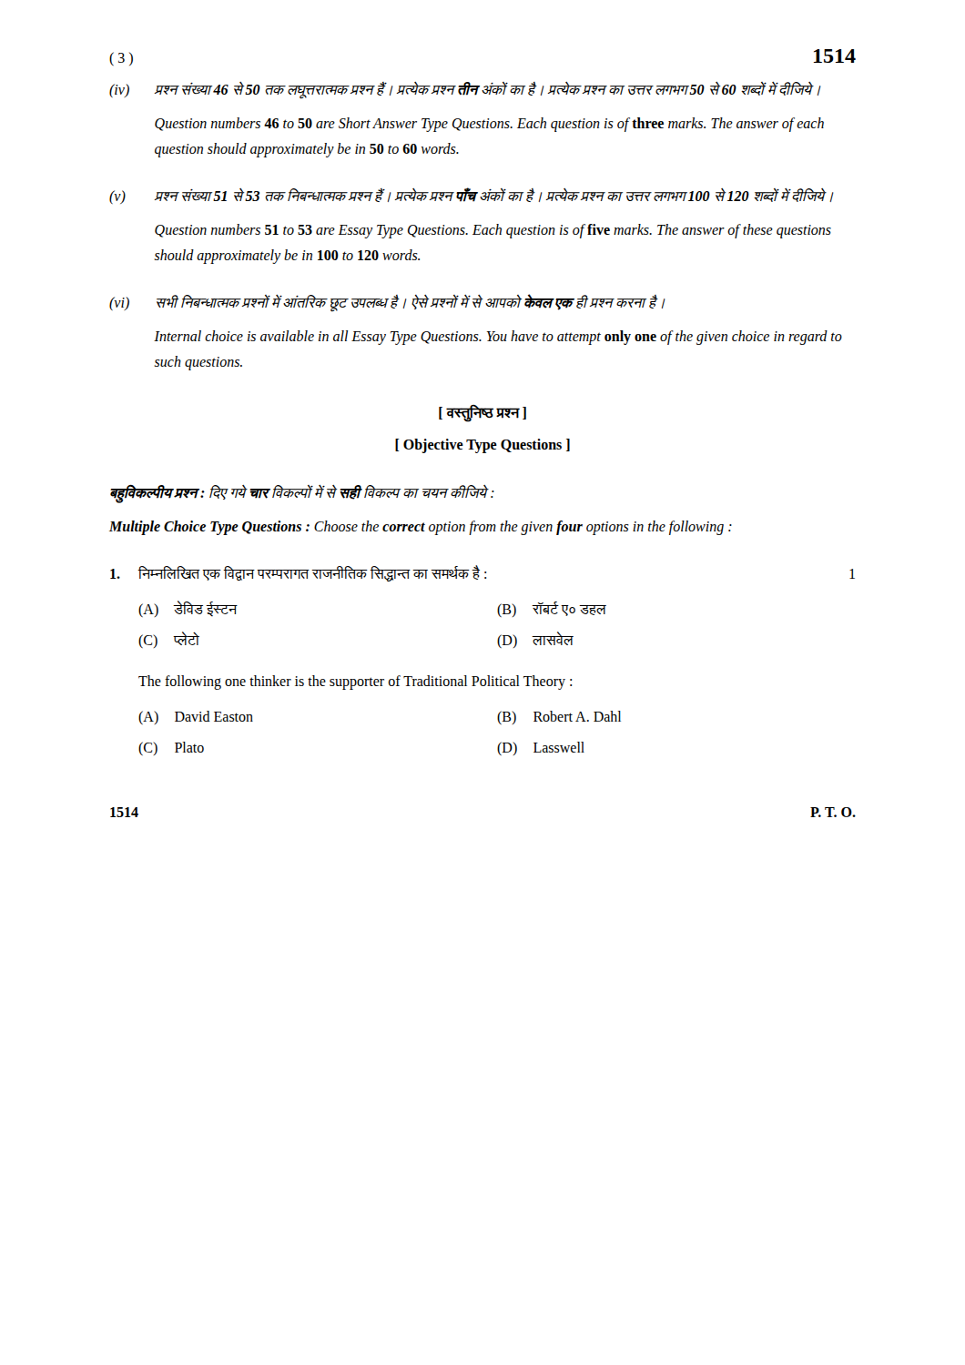( 3 ) 1514
(iv)
प्रश्न संख्या 46 से 50 तक लघूत्तरात्मक प्रश्न हैं। प्रत्येक प्रश्न तीन अंकों का है। प्रत्येक प्रश्न का उत्तर लगभग 50 से 60 शब्दों में दीजिये।
Question numbers 46 to 50 are Short Answer Type Questions. Each question is of three marks. The answer of each question should approximately be in 50 to 60 words.
(v)
प्रश्न संख्या 51 से 53 तक निबन्धात्मक प्रश्न हैं। प्रत्येक प्रश्न पाँच अंकों का है। प्रत्येक प्रश्न का उत्तर लगभग 100 से 120 शब्दों में दीजिये।
Question numbers 51 to 53 are Essay Type Questions. Each question is of five marks. The answer of these questions should approximately be in 100 to 120 words.
(vi)
सभी निबन्धात्मक प्रश्नों में आंतरिक छूट उपलब्ध है। ऐसे प्रश्नों में से आपको केवल एक ही प्रश्न करना है।
Internal choice is available in all Essay Type Questions. You have to attempt only one of the given choice in regard to such questions.
[ वस्तुनिष्ठ प्रश्न ]
[ Objective Type Questions ]
बहुविकल्पीय प्रश्न : दिए गये चार विकल्पों में से सही विकल्प का चयन कीजिये :
Multiple Choice Type Questions : Choose the correct option from the given four options in the following :
1. निम्नलिखित एक विद्वान परम्परागत राजनीतिक सिद्धान्त का समर्थक है : 1
| (A) | डेविड ईस्टन | (B) | रॉबर्ट ए० डहल |
| (C) | प्लेटो | (D) | लासवेल |
The following one thinker is the supporter of Traditional Political Theory :
| (A) | David Easton | (B) | Robert A. Dahl |
| (C) | Plato | (D) | Lasswell |
1514 P. T. O.